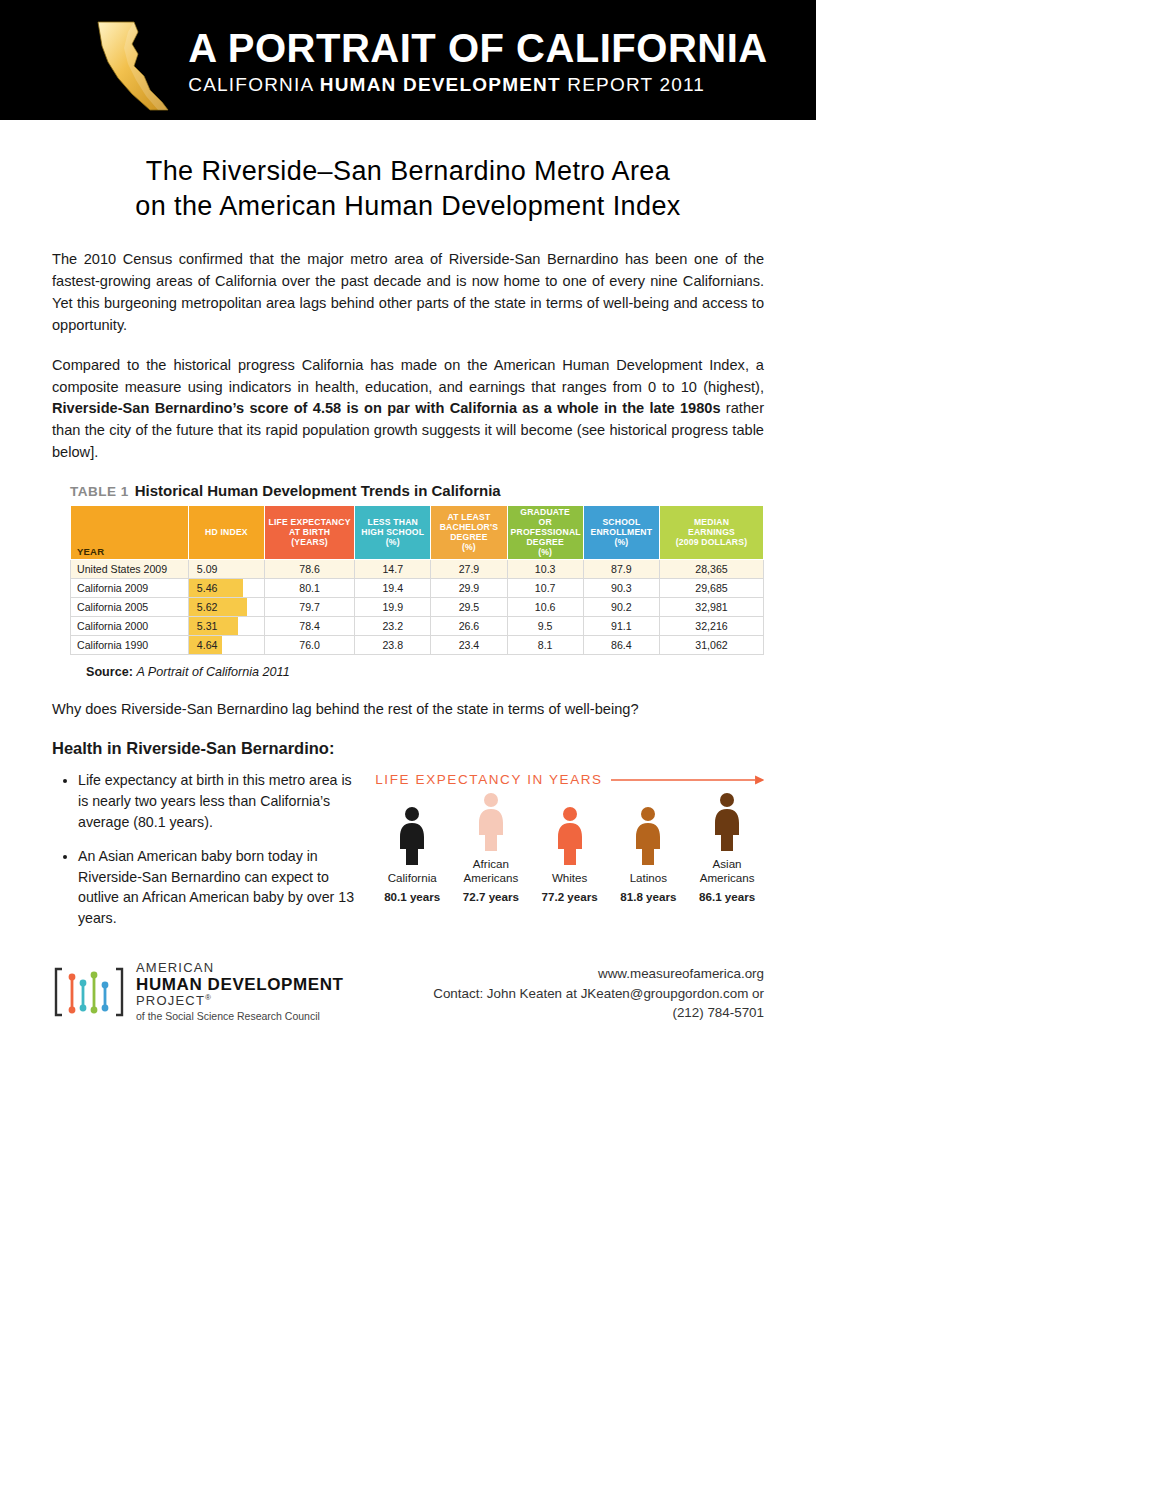A Portrait of California
California Human Development Report 2011
The Riverside–San Bernardino Metro Area
on the American Human Development Index
The 2010 Census confirmed that the major metro area of Riverside-San Bernardino has been one of the fastest-growing areas of California over the past decade and is now home to one of every nine Californians. Yet this burgeoning metropolitan area lags behind other parts of the state in terms of well-being and access to opportunity.
Compared to the historical progress California has made on the American Human Development Index, a composite measure using indicators in health, education, and earnings that ranges from 0 to 10 (highest), Riverside-San Bernardino’s score of 4.58 is on par with California as a whole in the late 1980s rather than the city of the future that its rapid population growth suggests it will become (see historical progress table below].
TABLE 1 Historical Human Development Trends in California
| YEAR | HD INDEX | LIFE EXPECTANCY AT BIRTH (years) | LESS THAN HIGH SCHOOL (%) | AT LEAST BACHELOR'S DEGREE (%) | GRADUATE OR PROFESSIONAL DEGREE (%) | SCHOOL ENROLLMENT (%) | MEDIAN EARNINGS (2009 dollars) |
| --- | --- | --- | --- | --- | --- | --- | --- |
| United States 2009 | 5.09 | 78.6 | 14.7 | 27.9 | 10.3 | 87.9 | 28,365 |
| California 2009 | 5.46 | 80.1 | 19.4 | 29.9 | 10.7 | 90.3 | 29,685 |
| California 2005 | 5.62 | 79.7 | 19.9 | 29.5 | 10.6 | 90.2 | 32,981 |
| California 2000 | 5.31 | 78.4 | 23.2 | 26.6 | 9.5 | 91.1 | 32,216 |
| California 1990 | 4.64 | 76.0 | 23.8 | 23.4 | 8.1 | 86.4 | 31,062 |
Source: A Portrait of California 2011
Why does Riverside-San Bernardino lag behind the rest of the state in terms of well-being?
Health in Riverside-San Bernardino:
Life expectancy at birth in this metro area is is nearly two years less than California’s average (80.1 years).
An Asian American baby born today in Riverside-San Bernardino can expect to outlive an African American baby by over 13 years.
Life Expectancy in Years
California
80.1 years
African
Americans
72.7 years
Whites
77.2 years
Latinos
81.8 years
Asian
Americans
86.1 years
AMERICAN
HUMAN DEVELOPMENT
PROJECT®
of the Social Science Research Council
www.measureofamerica.org
Contact: John Keaten at JKeaten@groupgordon.com or
(212) 784-5701